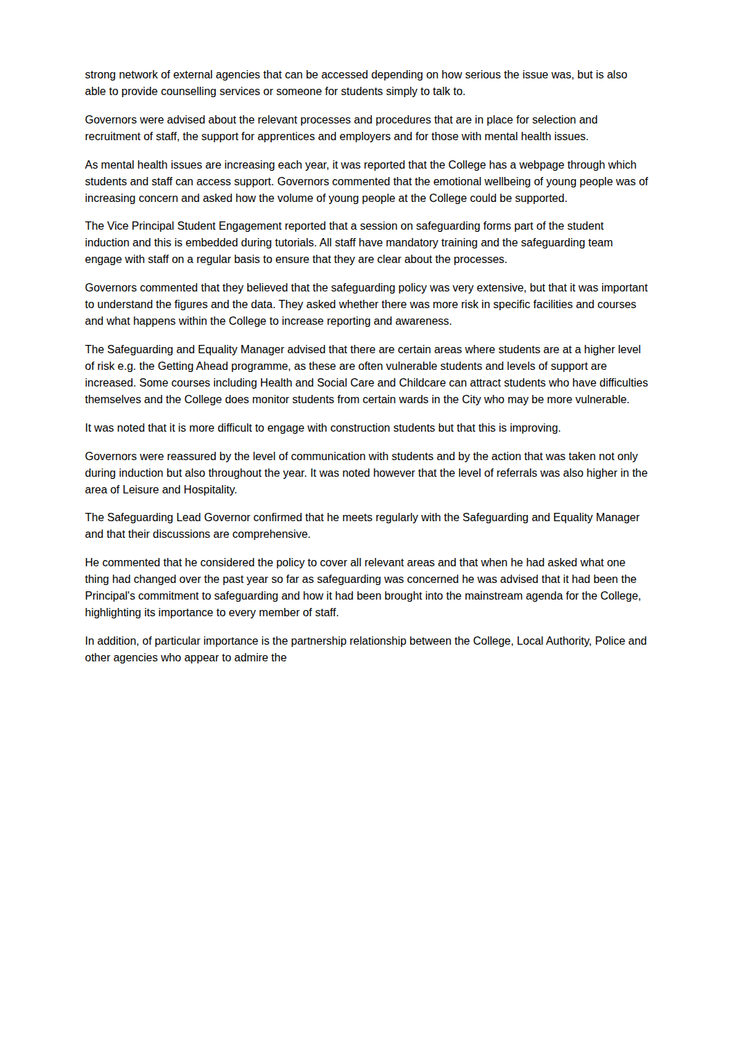strong network of external agencies that can be accessed depending on how serious the issue was, but is also able to provide counselling services or someone for students simply to talk to.
Governors were advised about the relevant processes and procedures that are in place for selection and recruitment of staff, the support for apprentices and employers and for those with mental health issues.
As mental health issues are increasing each year, it was reported that the College has a webpage through which students and staff can access support. Governors commented that the emotional wellbeing of young people was of increasing concern and asked how the volume of young people at the College could be supported.
The Vice Principal Student Engagement reported that a session on safeguarding forms part of the student induction and this is embedded during tutorials. All staff have mandatory training and the safeguarding team engage with staff on a regular basis to ensure that they are clear about the processes.
Governors commented that they believed that the safeguarding policy was very extensive, but that it was important to understand the figures and the data. They asked whether there was more risk in specific facilities and courses and what happens within the College to increase reporting and awareness.
The Safeguarding and Equality Manager advised that there are certain areas where students are at a higher level of risk e.g. the Getting Ahead programme, as these are often vulnerable students and levels of support are increased. Some courses including Health and Social Care and Childcare can attract students who have difficulties themselves and the College does monitor students from certain wards in the City who may be more vulnerable.
It was noted that it is more difficult to engage with construction students but that this is improving.
Governors were reassured by the level of communication with students and by the action that was taken not only during induction but also throughout the year. It was noted however that the level of referrals was also higher in the area of Leisure and Hospitality.
The Safeguarding Lead Governor confirmed that he meets regularly with the Safeguarding and Equality Manager and that their discussions are comprehensive.
He commented that he considered the policy to cover all relevant areas and that when he had asked what one thing had changed over the past year so far as safeguarding was concerned he was advised that it had been the Principal's commitment to safeguarding and how it had been brought into the mainstream agenda for the College, highlighting its importance to every member of staff.
In addition, of particular importance is the partnership relationship between the College, Local Authority, Police and other agencies who appear to admire the